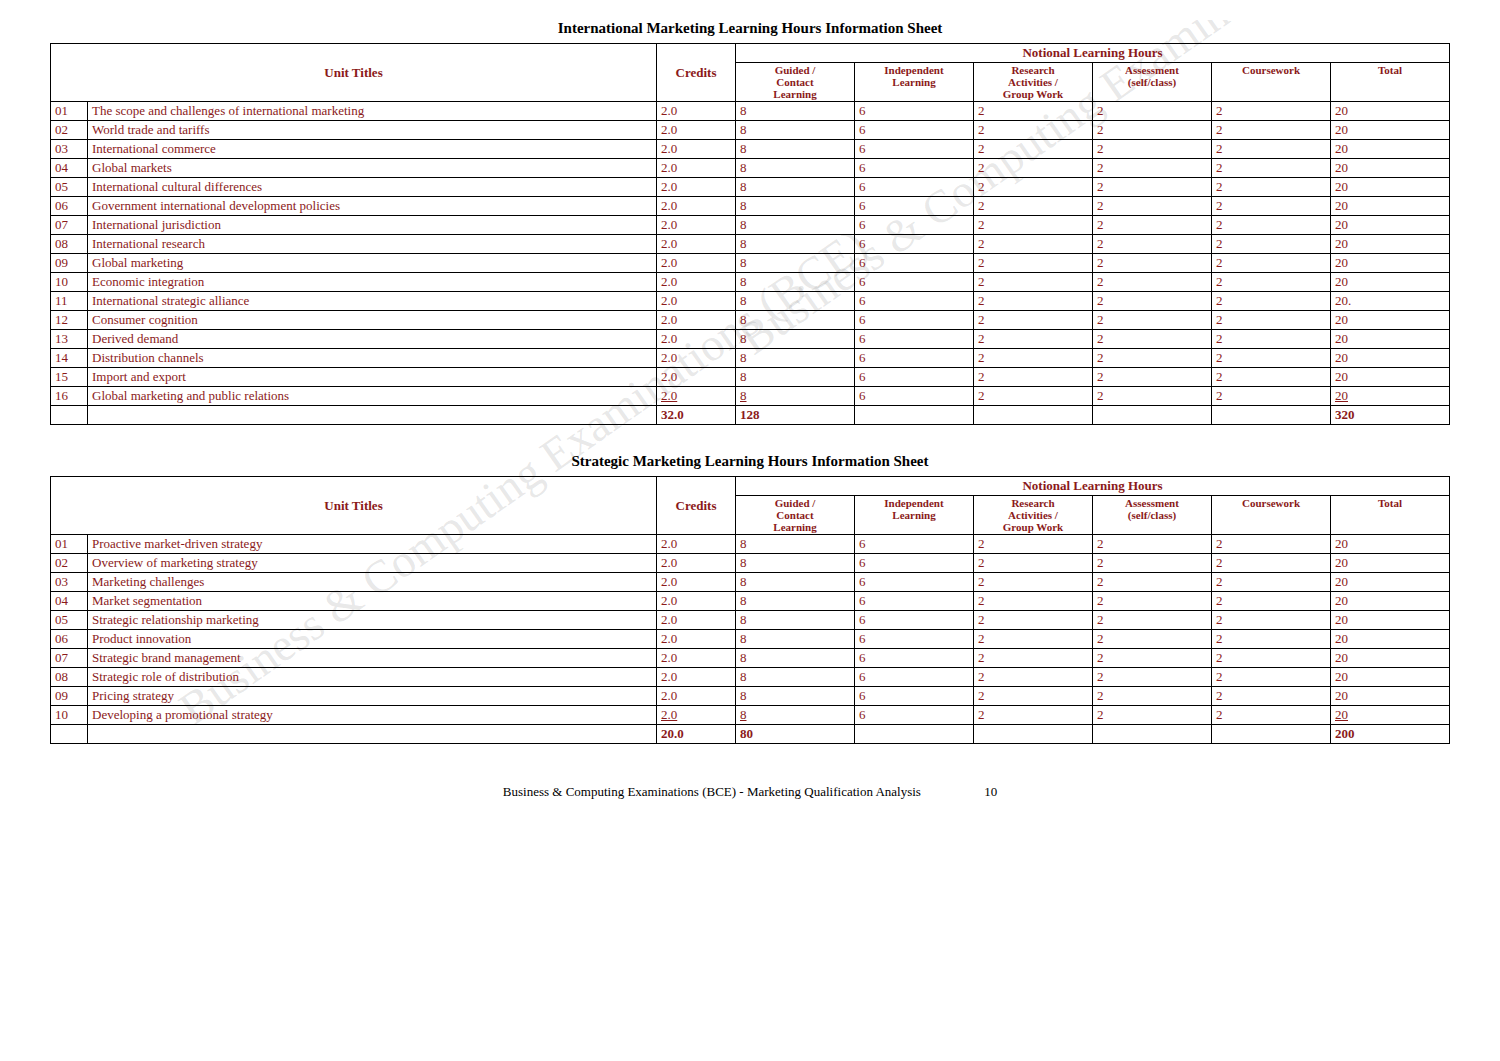Business & Computing Examinations (BCE) Business & Computing Examinations (BCE)
International Marketing Learning Hours Information Sheet
| Unit Titles | Credits | Notional Learning Hours |
| --- | --- | --- |
| Guided / Contact Learning | Independent Learning | Research Activities / Group Work | Assessment (self/class) | Coursework | Total |
| 01 | The scope and challenges of international marketing | 2.0 | 8 | 6 | 2 | 2 | 2 | 20 |
| 02 | World trade and tariffs | 2.0 | 8 | 6 | 2 | 2 | 2 | 20 |
| 03 | International commerce | 2.0 | 8 | 6 | 2 | 2 | 2 | 20 |
| 04 | Global markets | 2.0 | 8 | 6 | 2 | 2 | 2 | 20 |
| 05 | International cultural differences | 2.0 | 8 | 6 | 2 | 2 | 2 | 20 |
| 06 | Government international development policies | 2.0 | 8 | 6 | 2 | 2 | 2 | 20 |
| 07 | International jurisdiction | 2.0 | 8 | 6 | 2 | 2 | 2 | 20 |
| 08 | International research | 2.0 | 8 | 6 | 2 | 2 | 2 | 20 |
| 09 | Global marketing | 2.0 | 8 | 6 | 2 | 2 | 2 | 20 |
| 10 | Economic integration | 2.0 | 8 | 6 | 2 | 2 | 2 | 20 |
| 11 | International strategic alliance | 2.0 | 8 | 6 | 2 | 2 | 2 | 20. |
| 12 | Consumer cognition | 2.0 | 8 | 6 | 2 | 2 | 2 | 20 |
| 13 | Derived demand | 2.0 | 8 | 6 | 2 | 2 | 2 | 20 |
| 14 | Distribution channels | 2.0 | 8 | 6 | 2 | 2 | 2 | 20 |
| 15 | Import and export | 2.0 | 8 | 6 | 2 | 2 | 2 | 20 |
| 16 | Global marketing and public relations | 2.0 | 8 | 6 | 2 | 2 | 2 | 20 |
| | | 32.0 | 128 | | | | | 320 |
Strategic Marketing Learning Hours Information Sheet
| Unit Titles | Credits | Notional Learning Hours |
| --- | --- | --- |
| Guided / Contact Learning | Independent Learning | Research Activities / Group Work | Assessment (self/class) | Coursework | Total |
| 01 | Proactive market-driven strategy | 2.0 | 8 | 6 | 2 | 2 | 2 | 20 |
| 02 | Overview of marketing strategy | 2.0 | 8 | 6 | 2 | 2 | 2 | 20 |
| 03 | Marketing challenges | 2.0 | 8 | 6 | 2 | 2 | 2 | 20 |
| 04 | Market segmentation | 2.0 | 8 | 6 | 2 | 2 | 2 | 20 |
| 05 | Strategic relationship marketing | 2.0 | 8 | 6 | 2 | 2 | 2 | 20 |
| 06 | Product innovation | 2.0 | 8 | 6 | 2 | 2 | 2 | 20 |
| 07 | Strategic brand management | 2.0 | 8 | 6 | 2 | 2 | 2 | 20 |
| 08 | Strategic role of distribution | 2.0 | 8 | 6 | 2 | 2 | 2 | 20 |
| 09 | Pricing strategy | 2.0 | 8 | 6 | 2 | 2 | 2 | 20 |
| 10 | Developing a promotional strategy | 2.0 | 8 | 6 | 2 | 2 | 2 | 20 |
| | | 20.0 | 80 | | | | | 200 |
Business & Computing Examinations (BCE) - Marketing Qualification Analysis 10